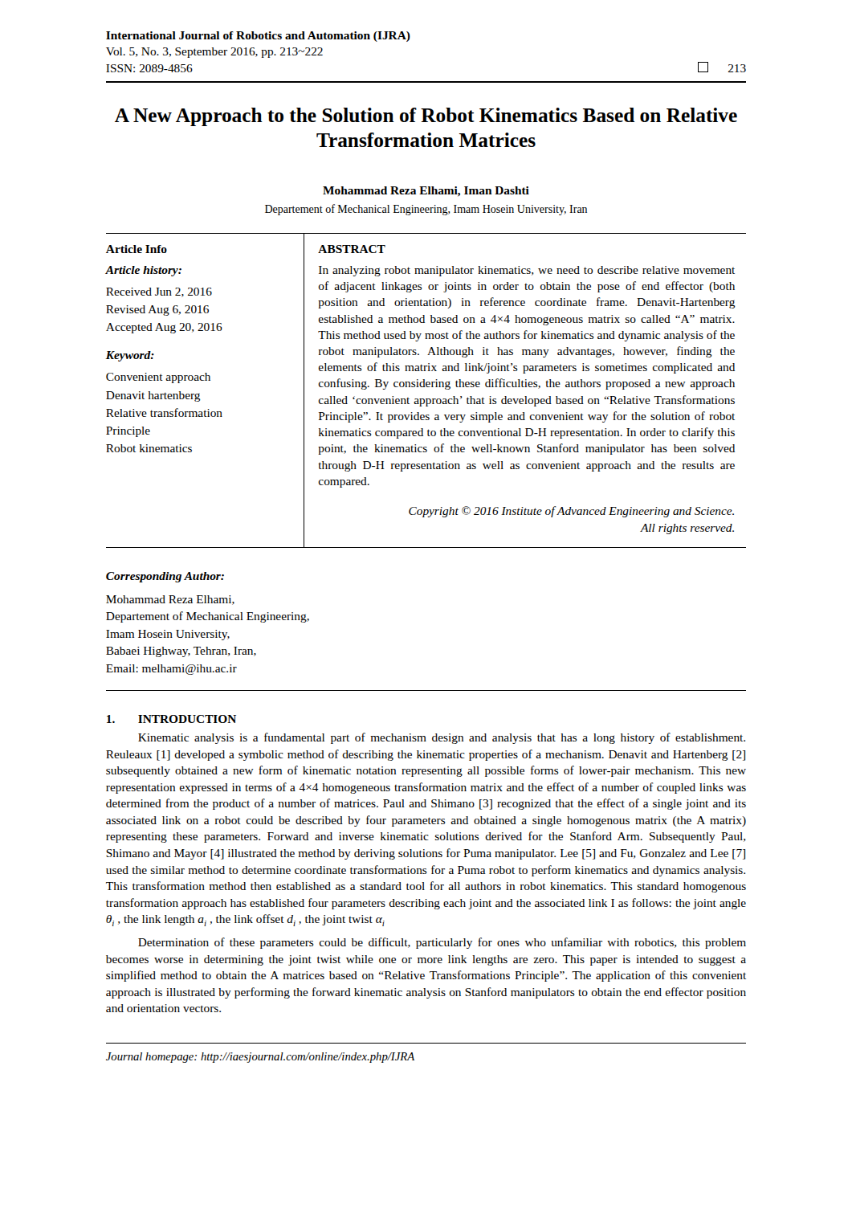International Journal of Robotics and Automation (IJRA)
Vol. 5, No. 3, September 2016, pp. 213~222
ISSN: 2089-4856
213
A New Approach to the Solution of Robot Kinematics Based on Relative Transformation Matrices
Mohammad Reza Elhami, Iman Dashti
Departement of Mechanical Engineering, Imam Hosein University, Iran
| Article Info Article history: Received Jun 2, 2016 Revised Aug 6, 2016 Accepted Aug 20, 2016 Keyword: Convenient approach Denavit hartenberg Relative transformation Principle Robot kinematics | ABSTRACT In analyzing robot manipulator kinematics, we need to describe relative movement of adjacent linkages or joints in order to obtain the pose of end effector (both position and orientation) in reference coordinate frame. Denavit-Hartenberg established a method based on a 4×4 homogeneous matrix so called “A” matrix. This method used by most of the authors for kinematics and dynamic analysis of the robot manipulators. Although it has many advantages, however, finding the elements of this matrix and link/joint’s parameters is sometimes complicated and confusing. By considering these difficulties, the authors proposed a new approach called ‘convenient approach’ that is developed based on “Relative Transformations Principle”. It provides a very simple and convenient way for the solution of robot kinematics compared to the conventional D-H representation. In order to clarify this point, the kinematics of the well-known Stanford manipulator has been solved through D-H representation as well as convenient approach and the results are compared. Copyright © 2016 Institute of Advanced Engineering and Science. All rights reserved. |
Corresponding Author:
Mohammad Reza Elhami,
Departement of Mechanical Engineering,
Imam Hosein University,
Babaei Highway, Tehran, Iran,
Email: melhami@ihu.ac.ir
1. INTRODUCTION
Kinematic analysis is a fundamental part of mechanism design and analysis that has a long history of establishment. Reuleaux [1] developed a symbolic method of describing the kinematic properties of a mechanism. Denavit and Hartenberg [2] subsequently obtained a new form of kinematic notation representing all possible forms of lower-pair mechanism. This new representation expressed in terms of a 4×4 homogeneous transformation matrix and the effect of a number of coupled links was determined from the product of a number of matrices. Paul and Shimano [3] recognized that the effect of a single joint and its associated link on a robot could be described by four parameters and obtained a single homogenous matrix (the A matrix) representing these parameters. Forward and inverse kinematic solutions derived for the Stanford Arm. Subsequently Paul, Shimano and Mayor [4] illustrated the method by deriving solutions for Puma manipulator. Lee [5] and Fu, Gonzalez and Lee [7] used the similar method to determine coordinate transformations for a Puma robot to perform kinematics and dynamics analysis. This transformation method then established as a standard tool for all authors in robot kinematics. This standard homogenous transformation approach has established four parameters describing each joint and the associated link I as follows: the joint angle θi , the link length ai , the link offset di , the joint twist αi
Determination of these parameters could be difficult, particularly for ones who unfamiliar with robotics, this problem becomes worse in determining the joint twist while one or more link lengths are zero. This paper is intended to suggest a simplified method to obtain the A matrices based on “Relative Transformations Principle”. The application of this convenient approach is illustrated by performing the forward kinematic analysis on Stanford manipulators to obtain the end effector position and orientation vectors.
Journal homepage: http://iaesjournal.com/online/index.php/IJRA